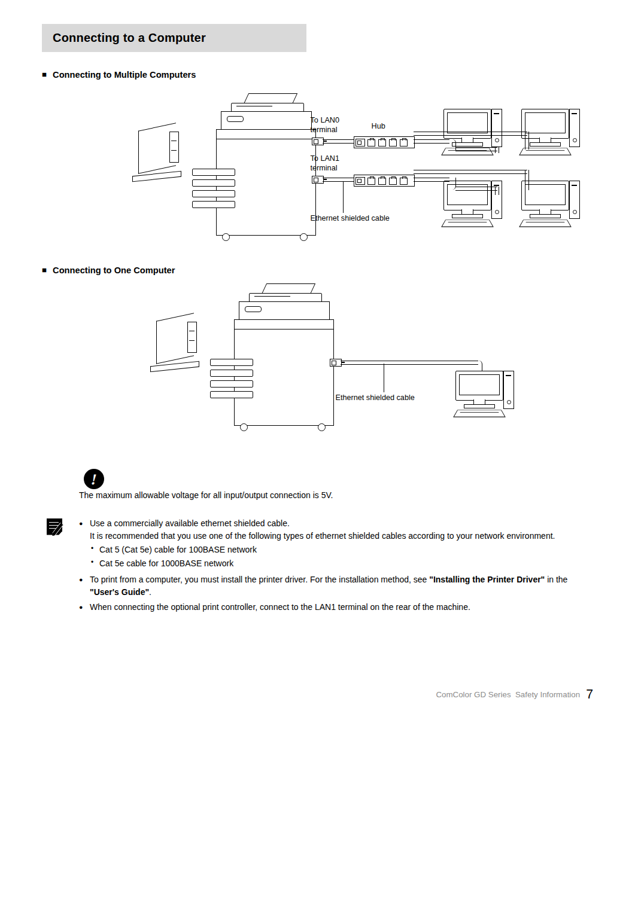Connecting to a Computer
Connecting to Multiple Computers
To LAN0
terminal
To LAN1
terminal
Hub
Ethernet shielded cable
Connecting to One Computer
Ethernet shielded cable
The maximum allowable voltage for all input/output connection is 5V.
Use a commercially available ethernet shielded cable.
It is recommended that you use one of the following types of ethernet shielded cables according to your network environment.
Cat 5 (Cat 5e) cable for 100BASE network
Cat 5e cable for 1000BASE network
To print from a computer, you must install the printer driver. For the installation method, see "Installing the Printer Driver" in the "User's Guide".
When connecting the optional print controller, connect to the LAN1 terminal on the rear of the machine.
ComColor GD Series Safety Information7